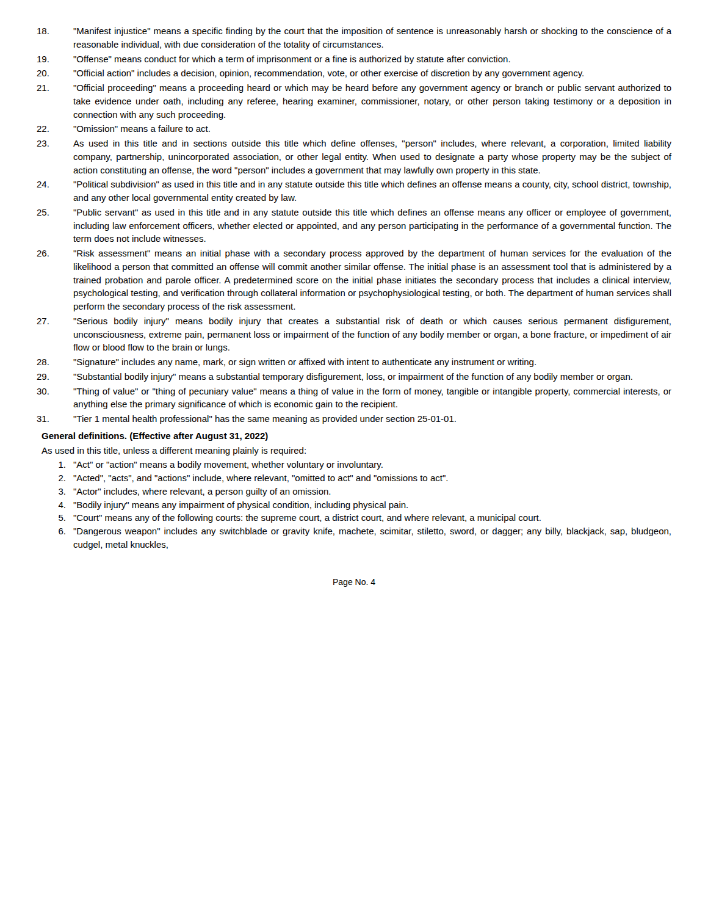18."Manifest injustice" means a specific finding by the court that the imposition of sentence is unreasonably harsh or shocking to the conscience of a reasonable individual, with due consideration of the totality of circumstances.
19."Offense" means conduct for which a term of imprisonment or a fine is authorized by statute after conviction.
20."Official action" includes a decision, opinion, recommendation, vote, or other exercise of discretion by any government agency.
21."Official proceeding" means a proceeding heard or which may be heard before any government agency or branch or public servant authorized to take evidence under oath, including any referee, hearing examiner, commissioner, notary, or other person taking testimony or a deposition in connection with any such proceeding.
22."Omission" means a failure to act.
23. As used in this title and in sections outside this title which define offenses, "person" includes, where relevant, a corporation, limited liability company, partnership, unincorporated association, or other legal entity. When used to designate a party whose property may be the subject of action constituting an offense, the word "person" includes a government that may lawfully own property in this state.
24."Political subdivision" as used in this title and in any statute outside this title which defines an offense means a county, city, school district, township, and any other local governmental entity created by law.
25."Public servant" as used in this title and in any statute outside this title which defines an offense means any officer or employee of government, including law enforcement officers, whether elected or appointed, and any person participating in the performance of a governmental function. The term does not include witnesses.
26."Risk assessment" means an initial phase with a secondary process approved by the department of human services for the evaluation of the likelihood a person that committed an offense will commit another similar offense. The initial phase is an assessment tool that is administered by a trained probation and parole officer. A predetermined score on the initial phase initiates the secondary process that includes a clinical interview, psychological testing, and verification through collateral information or psychophysiological testing, or both. The department of human services shall perform the secondary process of the risk assessment.
27."Serious bodily injury" means bodily injury that creates a substantial risk of death or which causes serious permanent disfigurement, unconsciousness, extreme pain, permanent loss or impairment of the function of any bodily member or organ, a bone fracture, or impediment of air flow or blood flow to the brain or lungs.
28."Signature" includes any name, mark, or sign written or affixed with intent to authenticate any instrument or writing.
29."Substantial bodily injury" means a substantial temporary disfigurement, loss, or impairment of the function of any bodily member or organ.
30."Thing of value" or "thing of pecuniary value" means a thing of value in the form of money, tangible or intangible property, commercial interests, or anything else the primary significance of which is economic gain to the recipient.
31."Tier 1 mental health professional" has the same meaning as provided under section 25-01-01.
General definitions. (Effective after August 31, 2022)
As used in this title, unless a different meaning plainly is required:
1."Act" or "action" means a bodily movement, whether voluntary or involuntary.
2."Acted", "acts", and "actions" include, where relevant, "omitted to act" and "omissions to act".
3."Actor" includes, where relevant, a person guilty of an omission.
4."Bodily injury" means any impairment of physical condition, including physical pain.
5."Court" means any of the following courts: the supreme court, a district court, and where relevant, a municipal court.
6."Dangerous weapon" includes any switchblade or gravity knife, machete, scimitar, stiletto, sword, or dagger; any billy, blackjack, sap, bludgeon, cudgel, metal knuckles,
Page No. 4